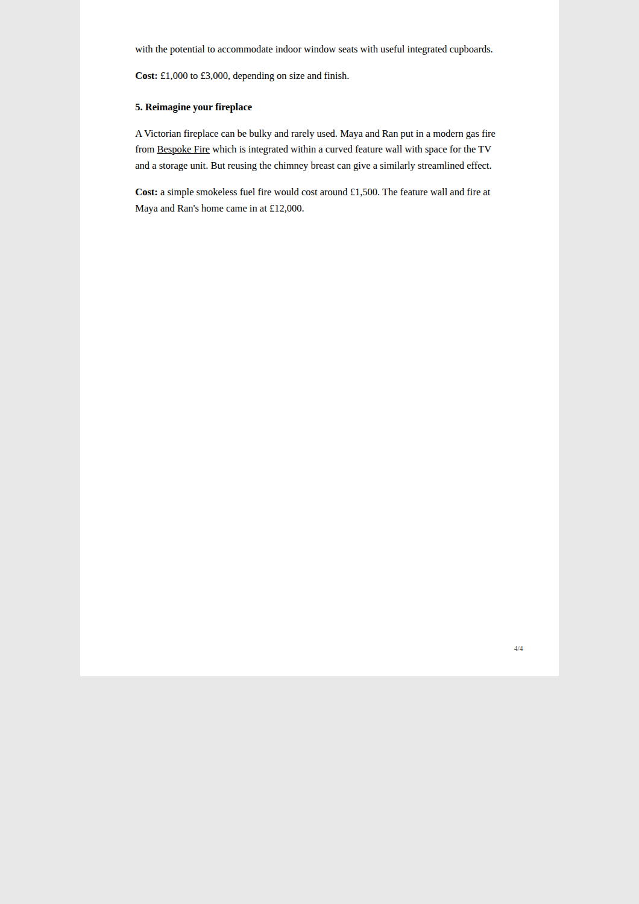with the potential to accommodate indoor window seats with useful integrated cupboards.
Cost: £1,000 to £3,000, depending on size and finish.
5. Reimagine your fireplace
A Victorian fireplace can be bulky and rarely used. Maya and Ran put in a modern gas fire from Bespoke Fire which is integrated within a curved feature wall with space for the TV and a storage unit. But reusing the chimney breast can give a similarly streamlined effect.
Cost: a simple smokeless fuel fire would cost around £1,500. The feature wall and fire at Maya and Ran's home came in at £12,000.
4/4